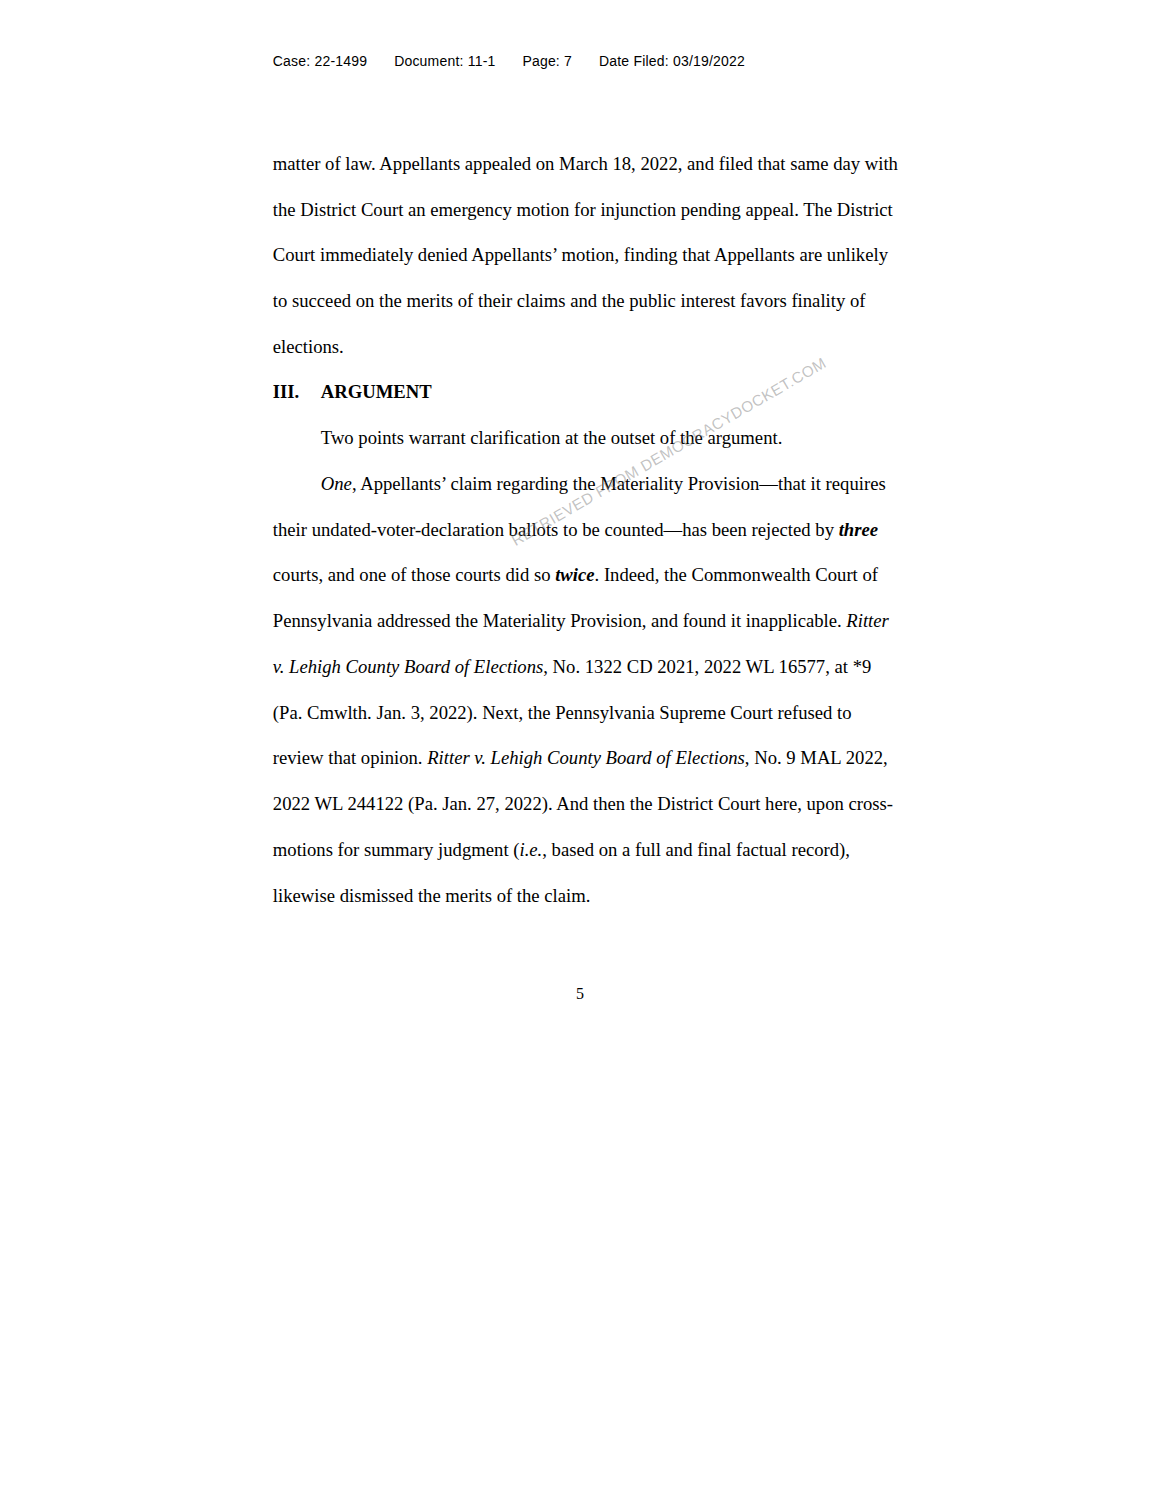Case: 22-1499 Document: 11-1 Page: 7 Date Filed: 03/19/2022
matter of law. Appellants appealed on March 18, 2022, and filed that same day with the District Court an emergency motion for injunction pending appeal. The District Court immediately denied Appellants’ motion, finding that Appellants are unlikely to succeed on the merits of their claims and the public interest favors finality of elections.
III. ARGUMENT
Two points warrant clarification at the outset of the argument.
One, Appellants’ claim regarding the Materiality Provision—that it requires their undated-voter-declaration ballots to be counted—has been rejected by three courts, and one of those courts did so twice. Indeed, the Commonwealth Court of Pennsylvania addressed the Materiality Provision, and found it inapplicable. Ritter v. Lehigh County Board of Elections, No. 1322 CD 2021, 2022 WL 16577, at *9 (Pa. Cmwlth. Jan. 3, 2022). Next, the Pennsylvania Supreme Court refused to review that opinion. Ritter v. Lehigh County Board of Elections, No. 9 MAL 2022, 2022 WL 244122 (Pa. Jan. 27, 2022). And then the District Court here, upon cross-motions for summary judgment (i.e., based on a full and final factual record), likewise dismissed the merits of the claim.
RETRIEVED FROM DEMOCRACYDOCKET.COM
5